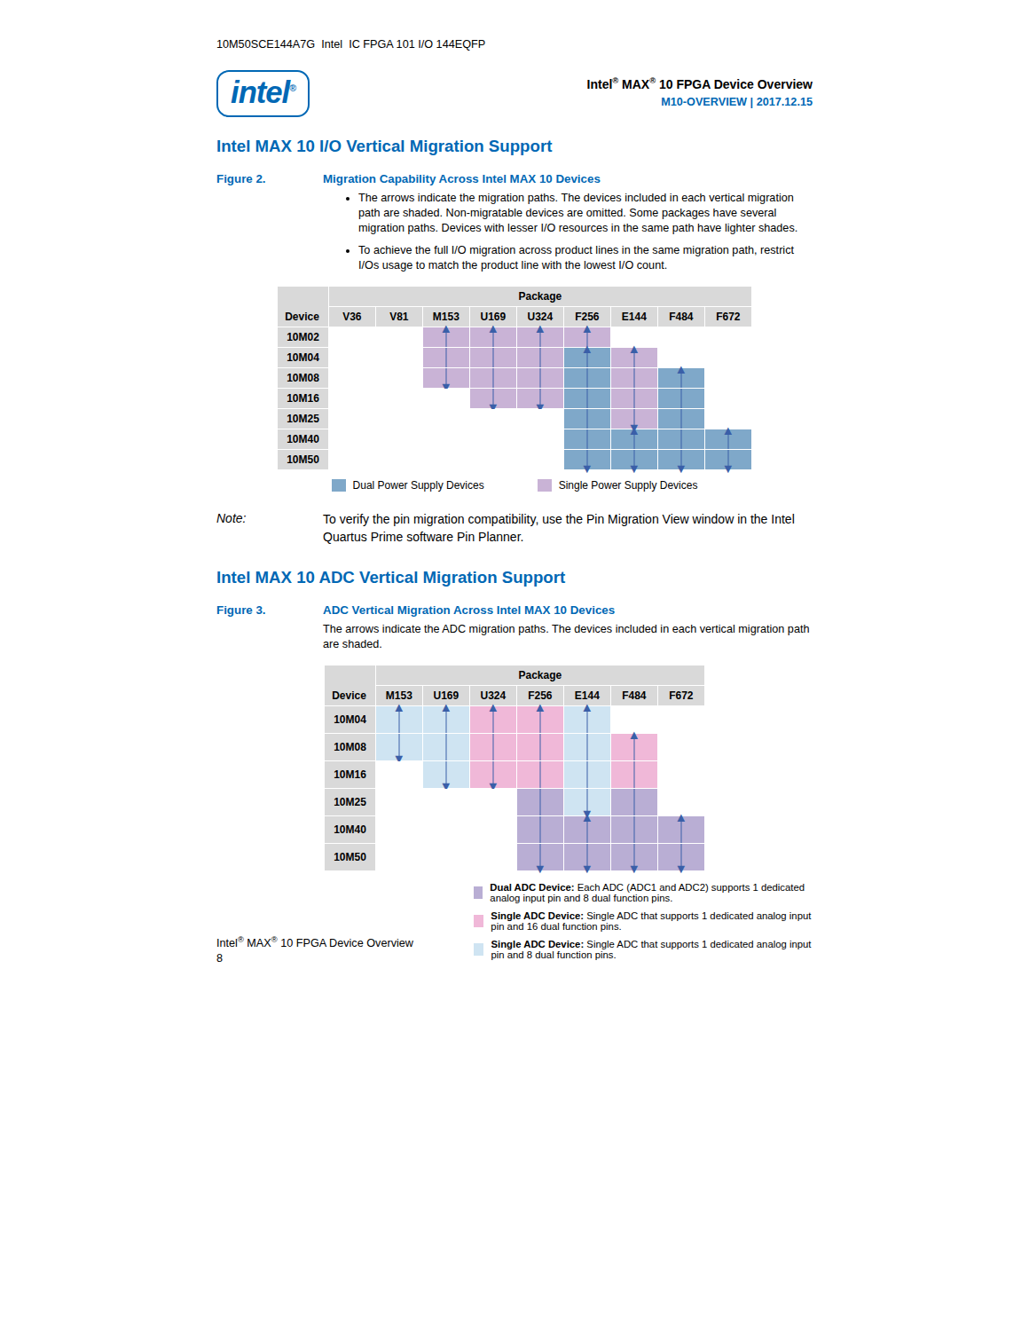10M50SCE144A7G Intel IC FPGA 101 I/O 144EQFP
intel®
Intel® MAX® 10 FPGA Device Overview
M10-OVERVIEW | 2017.12.15
Intel MAX 10 I/O Vertical Migration Support
Figure 2.
Migration Capability Across Intel MAX 10 Devices
The arrows indicate the migration paths. The devices included in each vertical migration path are shaded. Non-migratable devices are omitted. Some packages have several migration paths. Devices with lesser I/O resources in the same path have lighter shades.
To achieve the full I/O migration across product lines in the same migration path, restrict I/Os usage to match the product line with the lowest I/O count.
| Device | Package |
| --- | --- |
| V36 | V81 | M153 | U169 | U324 | F256 | E144 | F484 | F672 |
| 10M02 | | | ▲ | ▲ | ▲ | ▲ | | | |
| 10M04 | | | | | | ▲ | ▲ | | |
| 10M08 | | | ▼ | | | | | ▲ | |
| 10M16 | | | | ▼ | ▼ | | | | |
| 10M25 | | | | | | | ▼ | | |
| 10M40 | | | | | | | ▲ | | ▲ |
| 10M50 | | | | | | ▼ | ▼ | ▼ | ▼ |
Dual Power Supply Devices
Single Power Supply Devices
Note:
To verify the pin migration compatibility, use the Pin Migration View window in the Intel Quartus Prime software Pin Planner.
Intel MAX 10 ADC Vertical Migration Support
Figure 3.
ADC Vertical Migration Across Intel MAX 10 Devices
The arrows indicate the ADC migration paths. The devices included in each vertical migration path are shaded.
| Device | Package |
| --- | --- |
| M153 | U169 | U324 | F256 | E144 | F484 | F672 |
| 10M04 | ▲ | ▲ | ▲ | ▲ | ▲ | | |
| 10M08 | ▼ | | | | | ▲ | |
| 10M16 | | ▼ | ▼ | | | | |
| 10M25 | | | | | ▼ | | |
| 10M40 | | | | | ▲ | | ▲ |
| 10M50 | | | | ▼ | ▼ | ▼ | ▼ |
Dual ADC Device: Each ADC (ADC1 and ADC2) supports 1 dedicated analog input pin and 8 dual function pins.
Single ADC Device: Single ADC that supports 1 dedicated analog input pin and 16 dual function pins.
Single ADC Device: Single ADC that supports 1 dedicated analog input pin and 8 dual function pins.
Intel® MAX® 10 FPGA Device Overview
8